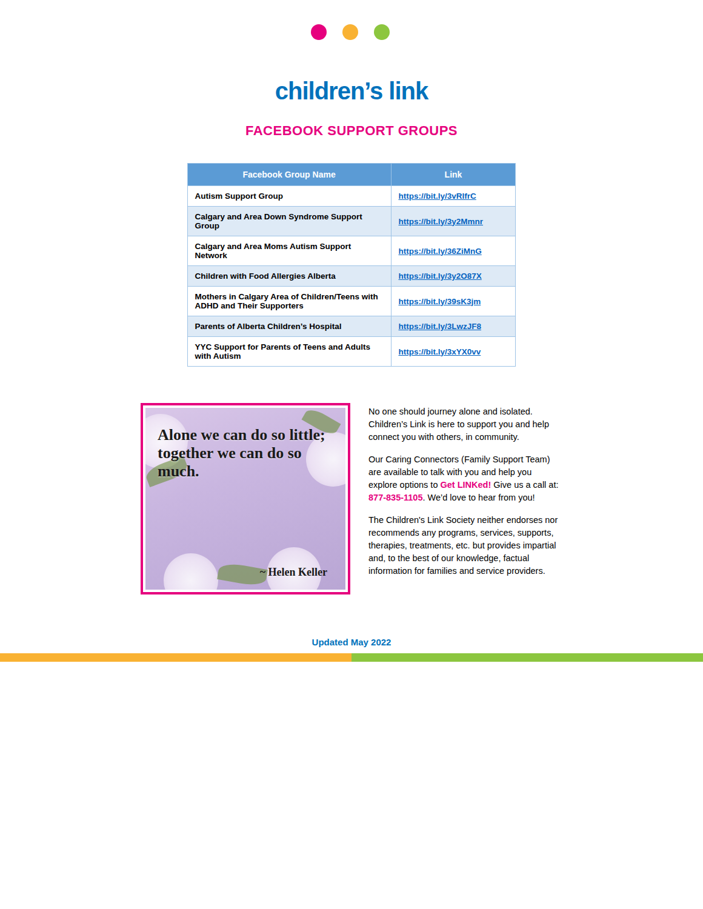children’s link
FACEBOOK SUPPORT GROUPS
| Facebook Group Name | Link |
| --- | --- |
| Autism Support Group | https://bit.ly/3vRIfrC |
| Calgary and Area Down Syndrome Support Group | https://bit.ly/3y2Mmnr |
| Calgary and Area Moms Autism Support Network | https://bit.ly/36ZiMnG |
| Children with Food Allergies Alberta | https://bit.ly/3y2O87X |
| Mothers in Calgary Area of Children/Teens with ADHD and Their Supporters | https://bit.ly/39sK3jm |
| Parents of Alberta Children’s Hospital | https://bit.ly/3LwzJF8 |
| YYC Support for Parents of Teens and Adults with Autism | https://bit.ly/3xYX0vv |
Alone we can do so little; together we can do so much.
~ Helen Keller
No one should journey alone and isolated. Children’s Link is here to support you and help connect you with others, in community.
Our Caring Connectors (Family Support Team) are available to talk with you and help you explore options to Get LINKed! Give us a call at: 877-835-1105. We’d love to hear from you!
The Children's Link Society neither endorses nor recommends any programs, services, supports, therapies, treatments, etc. but provides impartial and, to the best of our knowledge, factual information for families and service providers.
Updated May 2022